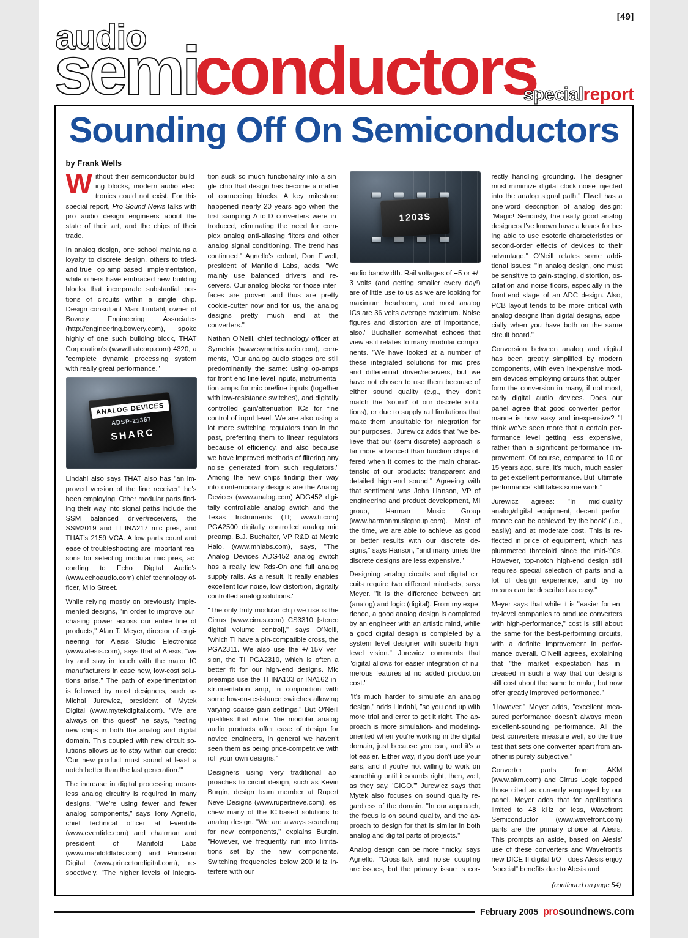[49]
audio
semi conductors
special report
Sounding Off On Semiconductors
by Frank Wells
Without their semiconductor building blocks, modern audio electronics could not exist. For this special report, Pro Sound News talks with pro audio design engineers about the state of their art, and the chips of their trade.
In analog design, one school maintains a loyalty to discrete design, others to tried-and-true op-amp-based implementation, while others have embraced new building blocks that incorporate substantial portions of circuits within a single chip. Design consultant Marc Lindahl, owner of Bowery Engineering Associates (http://engineering.bowery.com), spoke highly of one such building block, THAT Corporation's (www.thatcorp.com) 4320, a "complete dynamic processing system with really great performance."
ANALOG DEVICES ADSP-21367 SHARC
Lindahl also says THAT also has "an improved version of the line receiver" he's been employing. Other modular parts finding their way into signal paths include the SSM balanced driver/receivers, the SSM2019 and TI INA217 mic pres, and THAT's 2159 VCA. A low parts count and ease of troubleshooting are important reasons for selecting modular mic pres, according to Echo Digital Audio's (www.echoaudio.com) chief technology officer, Milo Street.
While relying mostly on previously implemented designs, "in order to improve purchasing power across our entire line of products," Alan T. Meyer, director of engineering for Alesis Studio Electronics (www.alesis.com), says that at Alesis, "we try and stay in touch with the major IC manufacturers in case new, low-cost solutions arise." The path of experimentation is followed by most designers, such as Michal Jurewicz, president of Mytek Digital (www.mytekdigital.com). "We are always on this quest" he says, "testing new chips in both the analog and digital domain. This coupled with new circuit solutions allows us to stay within our credo: 'Our new product must sound at least a notch better than the last generation.'"
The increase in digital processing means less analog circuitry is required in many designs. "We're using fewer and fewer analog components," says Tony Agnello, chief technical officer at Eventide (www.eventide.com) and chairman and president of Manifold Labs (www.manifoldlabs.com) and Princeton Digital (www.princetondigital.com), respectively. "The higher levels of integration suck so much functionality into a single chip that design has become a matter of connecting blocks. A key milestone happened nearly 20 years ago when the first sampling A-to-D converters were introduced, eliminating the need for complex analog anti-aliasing filters and other analog signal conditioning. The trend has continued." Agnello's cohort, Don Elwell, president of Manifold Labs, adds, "We mainly use balanced drivers and receivers. Our analog blocks for those interfaces are proven and thus are pretty cookie-cutter now and for us, the analog designs pretty much end at the converters."
Nathan O'Neill, chief technology officer at Symetrix (www.symetrixaudio.com), comments, "Our analog audio stages are still predominantly the same: using op-amps for front-end line level inputs, instrumentation amps for mic pre/line inputs (together with low-resistance switches), and digitally controlled gain/attenuation ICs for fine control of input level. We are also using a lot more switching regulators than in the past, preferring them to linear regulators because of efficiency, and also because we have improved methods of filtering any noise generated from such regulators." Among the new chips finding their way into contemporary designs are the Analog Devices (www.analog.com) ADG452 digitally controllable analog switch and the Texas Instruments (TI; www.ti.com) PGA2500 digitally controlled analog mic preamp. B.J. Buchalter, VP R&D at Metric Halo, (www.mhlabs.com), says, "The Analog Devices ADG452 analog switch has a really low Rds-On and full analog supply rails. As a result, it really enables excellent low-noise, low-distortion, digitally controlled analog solutions."
"The only truly modular chip we use is the Cirrus (www.cirrus.com) CS3310 [stereo digital volume control]," says O'Neill, "which TI have a pin-compatible cross, the PGA2311. We also use the +/-15V version, the TI PGA2310, which is often a better fit for our high-end designs. Mic preamps use the TI INA103 or INA162 instrumentation amp, in conjunction with some low-on-resistance switches allowing varying coarse gain settings." But O'Neill qualifies that while "the modular analog audio products offer ease of design for novice engineers, in general we haven't seen them as being price-competitive with roll-your-own designs."
Designers using very traditional approaches to circuit design, such as Kevin Burgin, design team member at Rupert Neve Designs (www.rupertneve.com), eschew many of the IC-based solutions to analog design. "We are always searching for new components," explains Burgin. "However, we frequently run into limitations set by the new components. Switching frequencies below 200 kHz interfere with our
1203S
audio bandwidth. Rail voltages of +5 or +/- 3 volts (and getting smaller every day!) are of little use to us as we are looking for maximum headroom, and most analog ICs are 36 volts average maximum. Noise figures and distortion are of importance, also." Buchalter somewhat echoes that view as it relates to many modular components. "We have looked at a number of these integrated solutions for mic pres and differential driver/receivers, but we have not chosen to use them because of either sound quality (e.g., they don't match the 'sound' of our discrete solutions), or due to supply rail limitations that make them unsuitable for integration for our purposes." Jurewicz adds that "we believe that our (semi-discrete) approach is far more advanced than function chips offered when it comes to the main characteristic of our products: transparent and detailed high-end sound." Agreeing with that sentiment was John Hanson, VP of engineering and product development, MI group, Harman Music Group (www.harmanmusicgroup.com). "Most of the time, we are able to achieve as good or better results with our discrete designs," says Hanson, "and many times the discrete designs are less expensive."
Designing analog circuits and digital circuits require two different mindsets, says Meyer. "It is the difference between art (analog) and logic (digital). From my experience, a good analog design is completed by an engineer with an artistic mind, while a good digital design is completed by a system level designer with superb high-level vision." Jurewicz comments that "digital allows for easier integration of numerous features at no added production cost."
"It's much harder to simulate an analog design," adds Lindahl, "so you end up with more trial and error to get it right. The approach is more simulation- and modeling-oriented when you're working in the digital domain, just because you can, and it's a lot easier. Either way, if you don't use your ears, and if you're not willing to work on something until it sounds right, then, well, as they say, 'GIGO.'" Jurewicz says that Mytek also focuses on sound quality regardless of the domain. "In our approach, the focus is on sound quality, and the approach to design for that is similar in both analog and digital parts of projects."
Analog design can be more finicky, says Agnello. "Cross-talk and noise coupling are issues, but the primary issue is correctly handling grounding. The designer must minimize digital clock noise injected into the analog signal path." Elwell has a one-word description of analog design: "Magic! Seriously, the really good analog designers I've known have a knack for being able to use esoteric characteristics or second-order effects of devices to their advantage." O'Neill relates some additional issues: "In analog design, one must be sensitive to gain-staging, distortion, oscillation and noise floors, especially in the front-end stage of an ADC design. Also, PCB layout tends to be more critical with analog designs than digital designs, especially when you have both on the same circuit board."
Conversion between analog and digital has been greatly simplified by modern components, with even inexpensive modern devices employing circuits that outperform the conversion in many, if not most, early digital audio devices. Does our panel agree that good converter performance is now easy and inexpensive? "I think we've seen more that a certain performance level getting less expensive, rather than a significant performance improvement. Of course, compared to 10 or 15 years ago, sure, it's much, much easier to get excellent performance. But 'ultimate performance' still takes some work."
Jurewicz agrees: "In mid-quality analog/digital equipment, decent performance can be achieved 'by the book' (i.e., easily) and at moderate cost. This is reflected in price of equipment, which has plummeted threefold since the mid-'90s. However, top-notch high-end design still requires special selection of parts and a lot of design experience, and by no means can be described as easy."
Meyer says that while it is "easier for entry-level companies to produce converters with high-performance," cost is still about the same for the best-performing circuits, with a definite improvement in performance overall. O'Neill agrees, explaining that "the market expectation has increased in such a way that our designs still cost about the same to make, but now offer greatly improved performance."
"However," Meyer adds, "excellent measured performance doesn't always mean excellent-sounding performance. All the best converters measure well, so the true test that sets one converter apart from another is purely subjective."
Converter parts from AKM (www.akm.com) and Cirrus Logic topped those cited as currently employed by our panel. Meyer adds that for applications limited to 48 kHz or less, Wavefront Semiconductor (www.wavefront.com) parts are the primary choice at Alesis. This prompts an aside, based on Alesis' use of these converters and Wavefront's new DICE II digital I/O—does Alesis enjoy "special" benefits due to Alesis and
(continued on page 54)
February 2005
pro soundnews.com